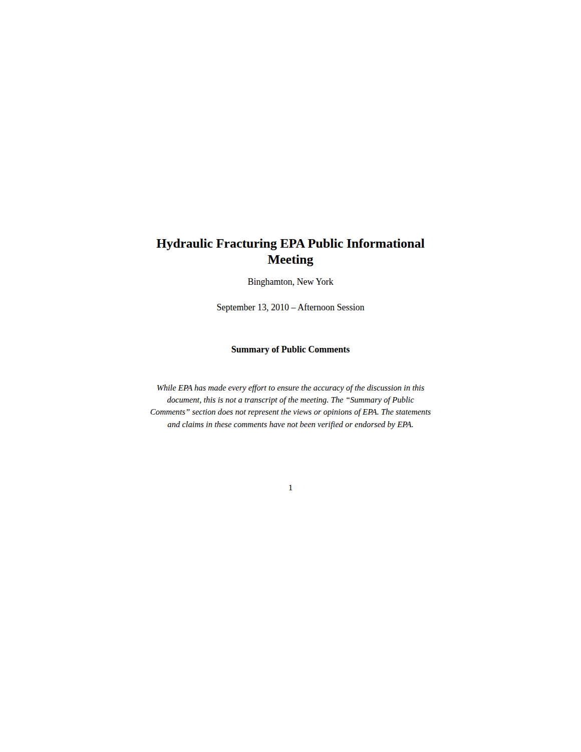Hydraulic Fracturing EPA Public Informational Meeting
Binghamton, New York
September 13, 2010 – Afternoon Session
Summary of Public Comments
While EPA has made every effort to ensure the accuracy of the discussion in this document, this is not a transcript of the meeting. The “Summary of Public Comments” section does not represent the views or opinions of EPA. The statements and claims in these comments have not been verified or endorsed by EPA.
1